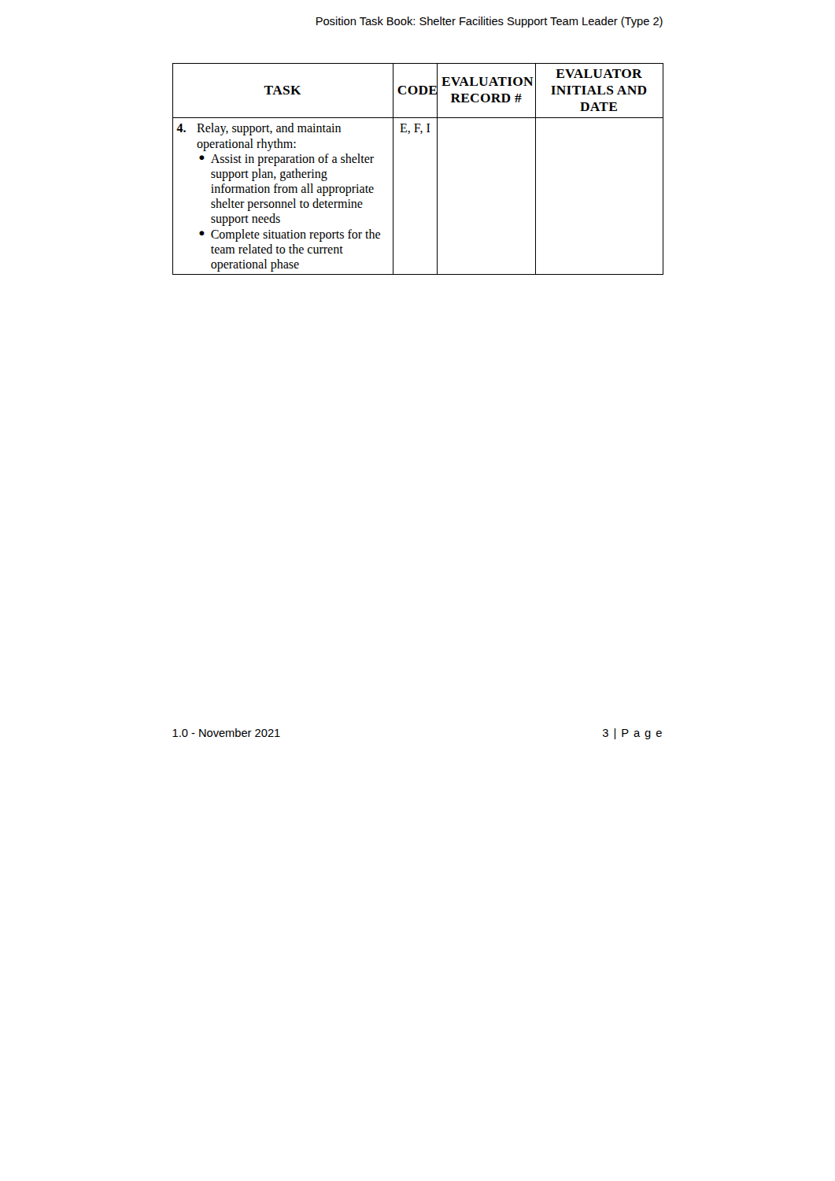Position Task Book: Shelter Facilities Support Team Leader (Type 2)
| TASK | CODE | EVALUATION RECORD # | EVALUATOR INITIALS AND DATE |
| --- | --- | --- | --- |
| 4. Relay, support, and maintain operational rhythm: Assist in preparation of a shelter support plan, gathering information from all appropriate shelter personnel to determine support needs Complete situation reports for the team related to the current operational phase | E, F, I | | |
1.0 - November 2021
3 | P a g e